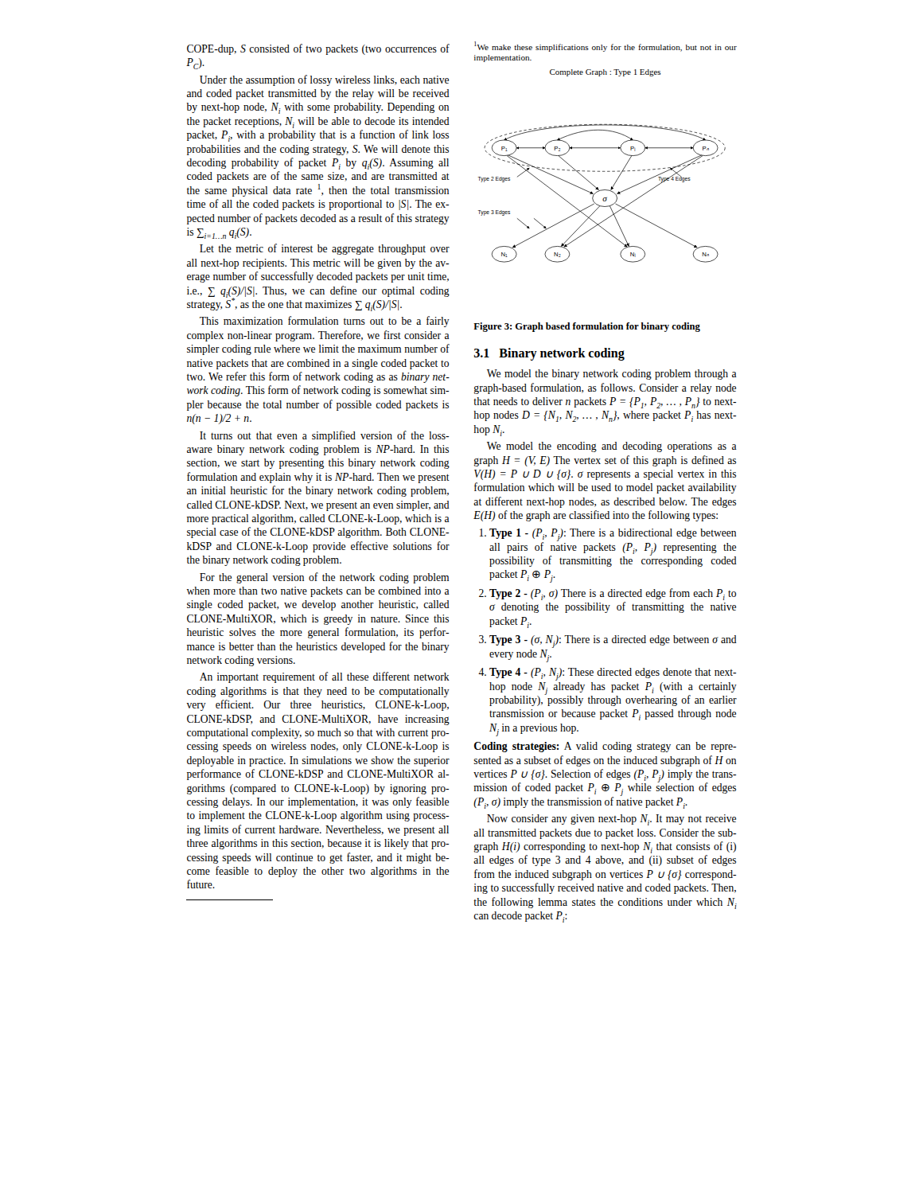COPE-dup, S consisted of two packets (two occurrences of PC).
Under the assumption of lossy wireless links, each native and coded packet transmitted by the relay will be received by next-hop node, Ni with some probability. Depending on the packet receptions, Ni will be able to decode its intended packet, Pi, with a probability that is a function of link loss probabilities and the coding strategy, S. We will denote this decoding probability of packet Pi by qi(S). Assuming all coded packets are of the same size, and are transmitted at the same physical data rate 1, then the total transmission time of all the coded packets is proportional to |S|. The expected number of packets decoded as a result of this strategy is ∑i=1…n qi(S).
Let the metric of interest be aggregate throughput over all next-hop recipients. This metric will be given by the average number of successfully decoded packets per unit time, i.e., ∑ qi(S)/|S|. Thus, we can define our optimal coding strategy, S*, as the one that maximizes ∑ qi(S)/|S|.
This maximization formulation turns out to be a fairly complex non-linear program. Therefore, we first consider a simpler coding rule where we limit the maximum number of native packets that are combined in a single coded packet to two. We refer this form of network coding as as binary network coding. This form of network coding is somewhat simpler because the total number of possible coded packets is n(n − 1)/2 + n.
It turns out that even a simplified version of the loss-aware binary network coding problem is NP-hard. In this section, we start by presenting this binary network coding formulation and explain why it is NP-hard. Then we present an initial heuristic for the binary network coding problem, called CLONE-kDSP. Next, we present an even simpler, and more practical algorithm, called CLONE-k-Loop, which is a special case of the CLONE-kDSP algorithm. Both CLONE-kDSP and CLONE-k-Loop provide effective solutions for the binary network coding problem.
For the general version of the network coding problem when more than two native packets can be combined into a single coded packet, we develop another heuristic, called CLONE-MultiXOR, which is greedy in nature. Since this heuristic solves the more general formulation, its performance is better than the heuristics developed for the binary network coding versions.
An important requirement of all these different network coding algorithms is that they need to be computationally very efficient. Our three heuristics, CLONE-k-Loop, CLONE-kDSP, and CLONE-MultiXOR, have increasing computational complexity, so much so that with current processing speeds on wireless nodes, only CLONE-k-Loop is deployable in practice. In simulations we show the superior performance of CLONE-kDSP and CLONE-MultiXOR algorithms (compared to CLONE-k-Loop) by ignoring processing delays. In our implementation, it was only feasible to implement the CLONE-k-Loop algorithm using processing limits of current hardware. Nevertheless, we present all three algorithms in this section, because it is likely that processing speeds will continue to get faster, and it might become feasible to deploy the other two algorithms in the future.
1We make these simplifications only for the formulation, but not in our implementation.
Complete Graph : Type 1 Edges
P₁ P₂ Pᵢ Pₙ σ N₁ N₂ Nᵢ Nₙ Type 2 Edges Type 4 Edges Type 3 Edges
Figure 3: Graph based formulation for binary coding
3.1 Binary network coding
We model the binary network coding problem through a graph-based formulation, as follows. Consider a relay node that needs to deliver n packets P = {P1, P2, … , Pn} to next-hop nodes D = {N1, N2, … , Nn}, where packet Pi has next-hop Ni.
We model the encoding and decoding operations as a graph H = (V, E) The vertex set of this graph is defined as V(H) = P ∪ D ∪ {σ}. σ represents a special vertex in this formulation which will be used to model packet availability at different next-hop nodes, as described below. The edges E(H) of the graph are classified into the following types:
Type 1 - (Pi, Pj): There is a bidirectional edge between all pairs of native packets (Pi, Pj) representing the possibility of transmitting the corresponding coded packet Pi ⊕ Pj.
Type 2 - (Pi, σ) There is a directed edge from each Pi to σ denoting the possibility of transmitting the native packet Pi.
Type 3 - (σ, Nj): There is a directed edge between σ and every node Nj.
Type 4 - (Pi, Nj): These directed edges denote that next-hop node Nj already has packet Pi (with a certainly probability), possibly through overhearing of an earlier transmission or because packet Pi passed through node Nj in a previous hop.
Coding strategies: A valid coding strategy can be represented as a subset of edges on the induced subgraph of H on vertices P ∪ {σ}. Selection of edges (Pi, Pj) imply the transmission of coded packet Pi ⊕ Pj while selection of edges (Pi, σ) imply the transmission of native packet Pi.
Now consider any given next-hop Ni. It may not receive all transmitted packets due to packet loss. Consider the subgraph H(i) corresponding to next-hop Ni that consists of (i) all edges of type 3 and 4 above, and (ii) subset of edges from the induced subgraph on vertices P ∪ {σ} corresponding to successfully received native and coded packets. Then, the following lemma states the conditions under which Ni can decode packet Pi: